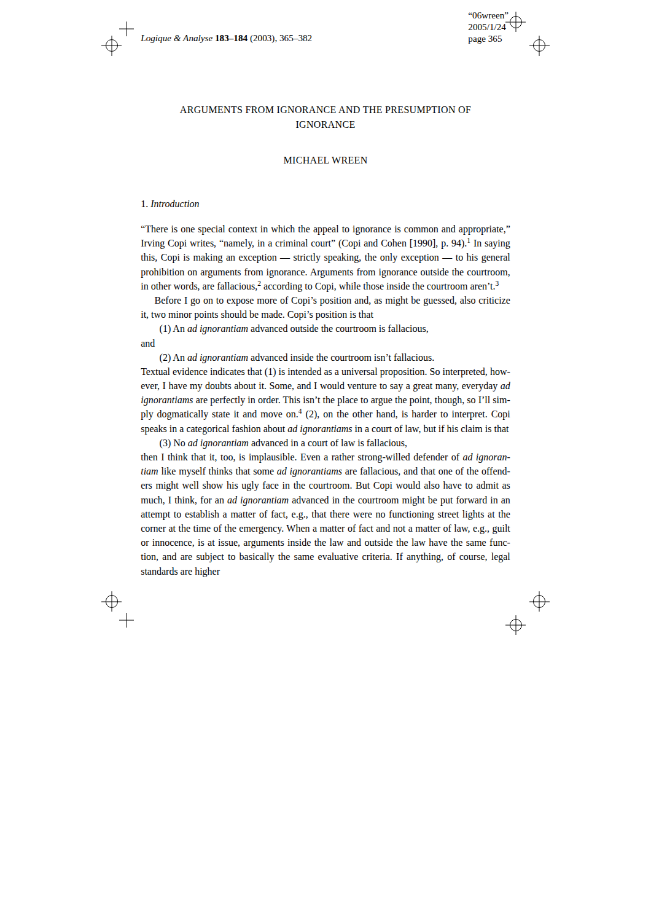“06wreen”
2005/1/24
page 365
Logique & Analyse 183–184 (2003), 365–382
ARGUMENTS FROM IGNORANCE AND THE PRESUMPTION OF
IGNORANCE
MICHAEL WREEN
1. Introduction
“There is one special context in which the appeal to ignorance is common and appropriate,” Irving Copi writes, “namely, in a criminal court” (Copi and Cohen [1990], p. 94).1 In saying this, Copi is making an exception — strictly speaking, the only exception — to his general prohibition on arguments from ignorance. Arguments from ignorance outside the courtroom, in other words, are fallacious,2 according to Copi, while those inside the courtroom aren’t.3
Before I go on to expose more of Copi’s position and, as might be guessed, also criticize it, two minor points should be made. Copi’s position is that
(1) An ad ignorantiam advanced outside the courtroom is fallacious,
and
(2) An ad ignorantiam advanced inside the courtroom isn’t fallacious.
Textual evidence indicates that (1) is intended as a universal proposition. So interpreted, however, I have my doubts about it. Some, and I would venture to say a great many, everyday ad ignorantiams are perfectly in order. This isn’t the place to argue the point, though, so I’ll simply dogmatically state it and move on.4 (2), on the other hand, is harder to interpret. Copi speaks in a categorical fashion about ad ignorantiams in a court of law, but if his claim is that
(3) No ad ignorantiam advanced in a court of law is fallacious,
then I think that it, too, is implausible. Even a rather strong-willed defender of ad ignorantiam like myself thinks that some ad ignorantiams are fallacious, and that one of the offenders might well show his ugly face in the courtroom. But Copi would also have to admit as much, I think, for an ad ignorantiam advanced in the courtroom might be put forward in an attempt to establish a matter of fact, e.g., that there were no functioning street lights at the corner at the time of the emergency. When a matter of fact and not a matter of law, e.g., guilt or innocence, is at issue, arguments inside the law and outside the law have the same function, and are subject to basically the same evaluative criteria. If anything, of course, legal standards are higher